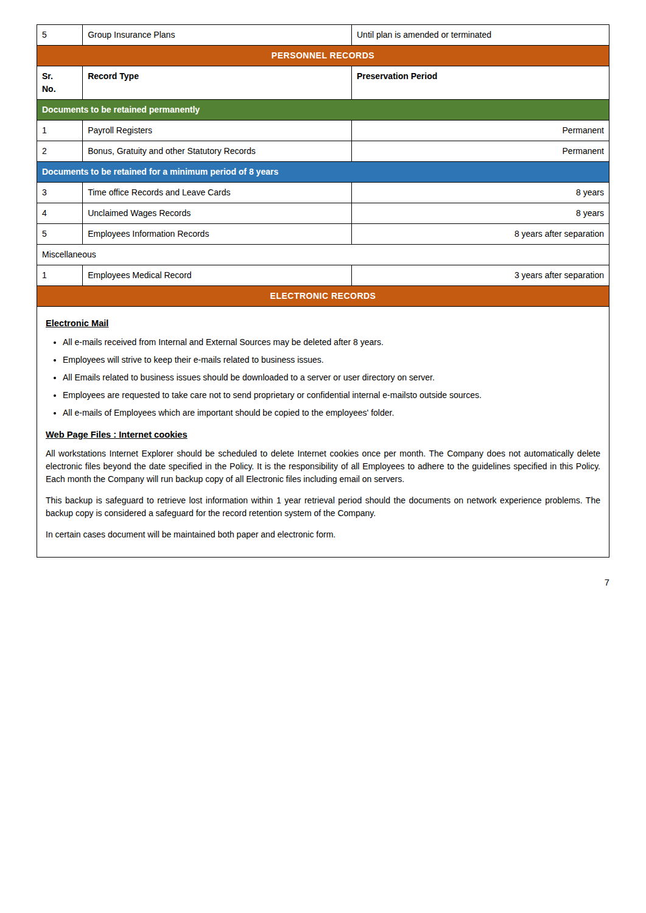| 5 | Group Insurance Plans | Until plan is amended or terminated |
| PERSONNEL RECORDS |
| Sr. No. | Record Type | Preservation Period |
| Documents to be retained permanently |
| 1 | Payroll Registers | Permanent |
| 2 | Bonus, Gratuity and other Statutory Records | Permanent |
| Documents to be retained for a minimum period of 8 years |
| 3 | Time office Records and Leave Cards | 8 years |
| 4 | Unclaimed Wages Records | 8 years |
| 5 | Employees Information Records | 8 years after separation |
| Miscellaneous |
| 1 | Employees Medical Record | 3 years after separation |
| ELECTRONIC RECORDS |
| Electronic Mail All e-mails received from Internal and External Sources may be deleted after 8 years. Employees will strive to keep their e-mails related to business issues. All Emails related to business issues should be downloaded to a server or user directory on server. Employees are requested to take care not to send proprietary or confidential internal e-mailsto outside sources. All e-mails of Employees which are important should be copied to the employees' folder. Web Page Files : Internet cookies All workstations Internet Explorer should be scheduled to delete Internet cookies once per month. The Company does not automatically delete electronic files beyond the date specified in the Policy. It is the responsibility of all Employees to adhere to the guidelines specified in this Policy. Each month the Company will run backup copy of all Electronic files including email on servers. This backup is safeguard to retrieve lost information within 1 year retrieval period should the documents on network experience problems. The backup copy is considered a safeguard for the record retention system of the Company. In certain cases document will be maintained both paper and electronic form. |
7